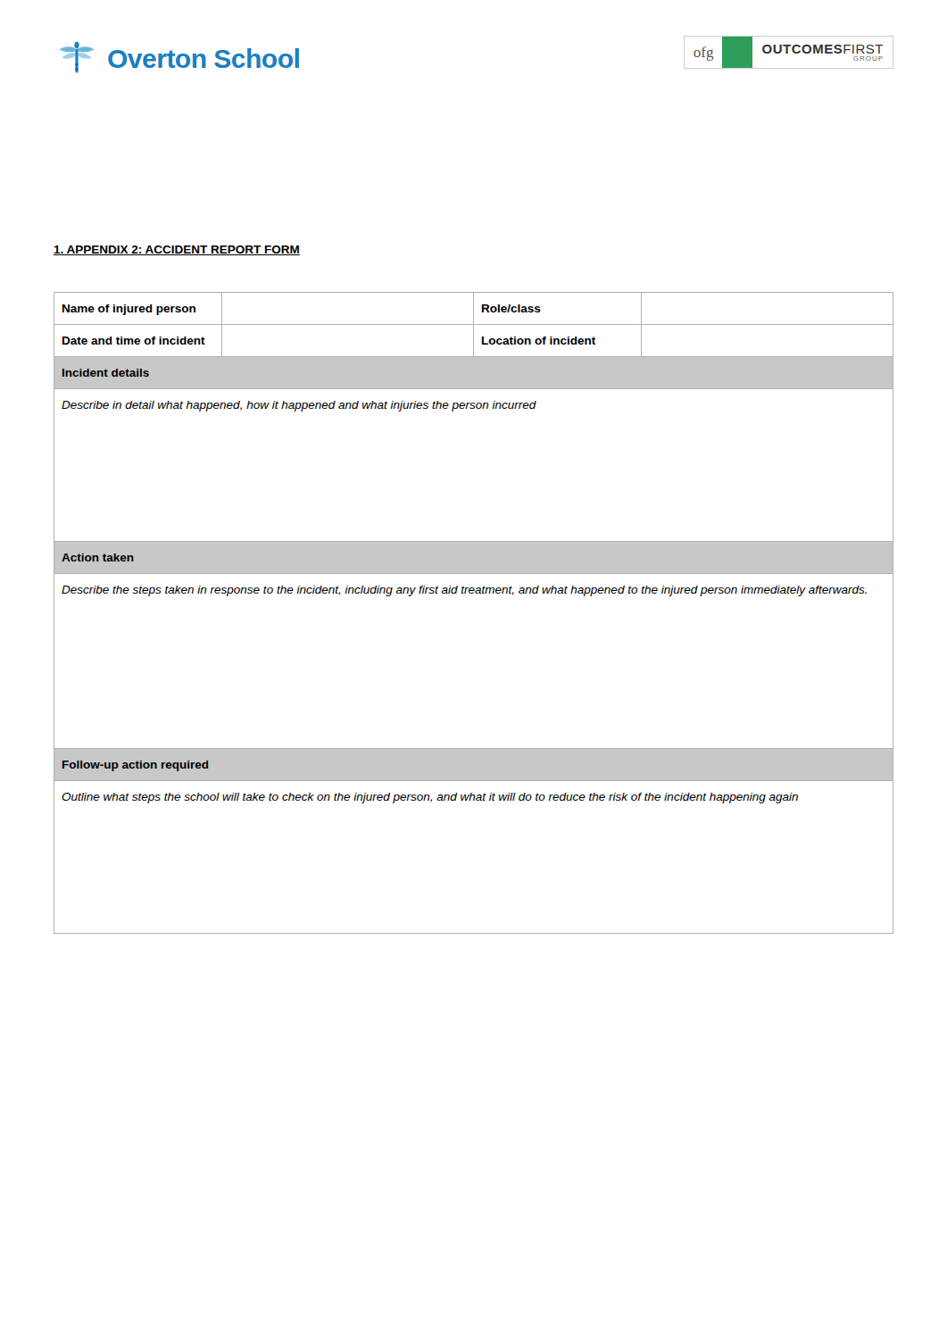Overton School
ofg
OUTCOMESFIRST
GROUP
1. APPENDIX 2: ACCIDENT REPORT FORM
| Name of injured person | | Role/class | |
| Date and time of incident | | Location of incident | |
| Incident details |
| Describe in detail what happened, how it happened and what injuries the person incurred |
| Action taken |
| Describe the steps taken in response to the incident, including any first aid treatment, and what happened to the injured person immediately afterwards. |
| Follow-up action required |
| Outline what steps the school will take to check on the injured person, and what it will do to reduce the risk of the incident happening again |